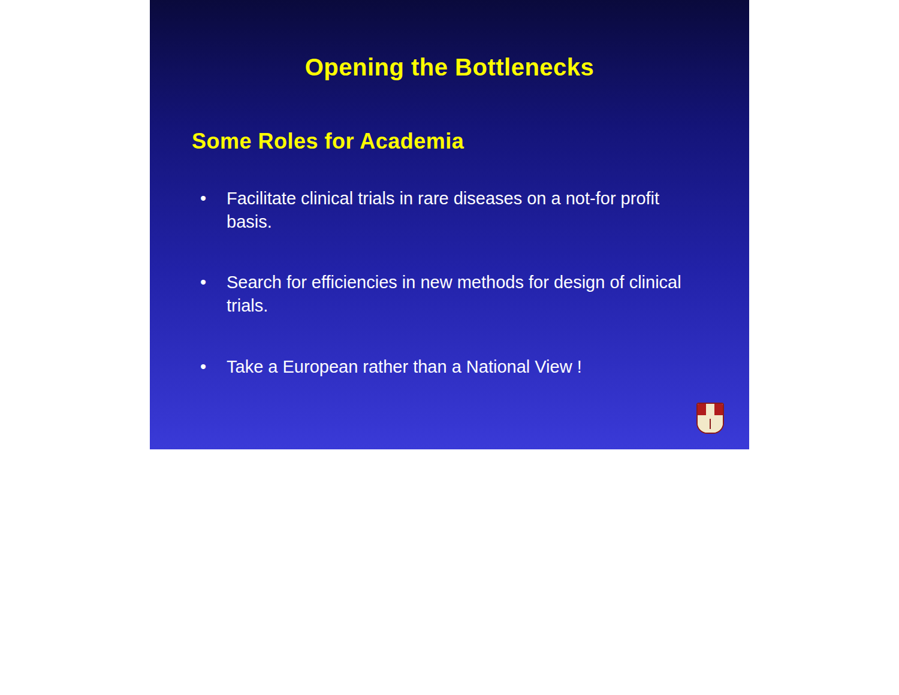Opening the Bottlenecks
Some Roles for Academia
Facilitate clinical trials in rare diseases on a not-for profit basis.
Search for efficiencies in new methods for design of clinical trials.
Take a European rather than a National View !